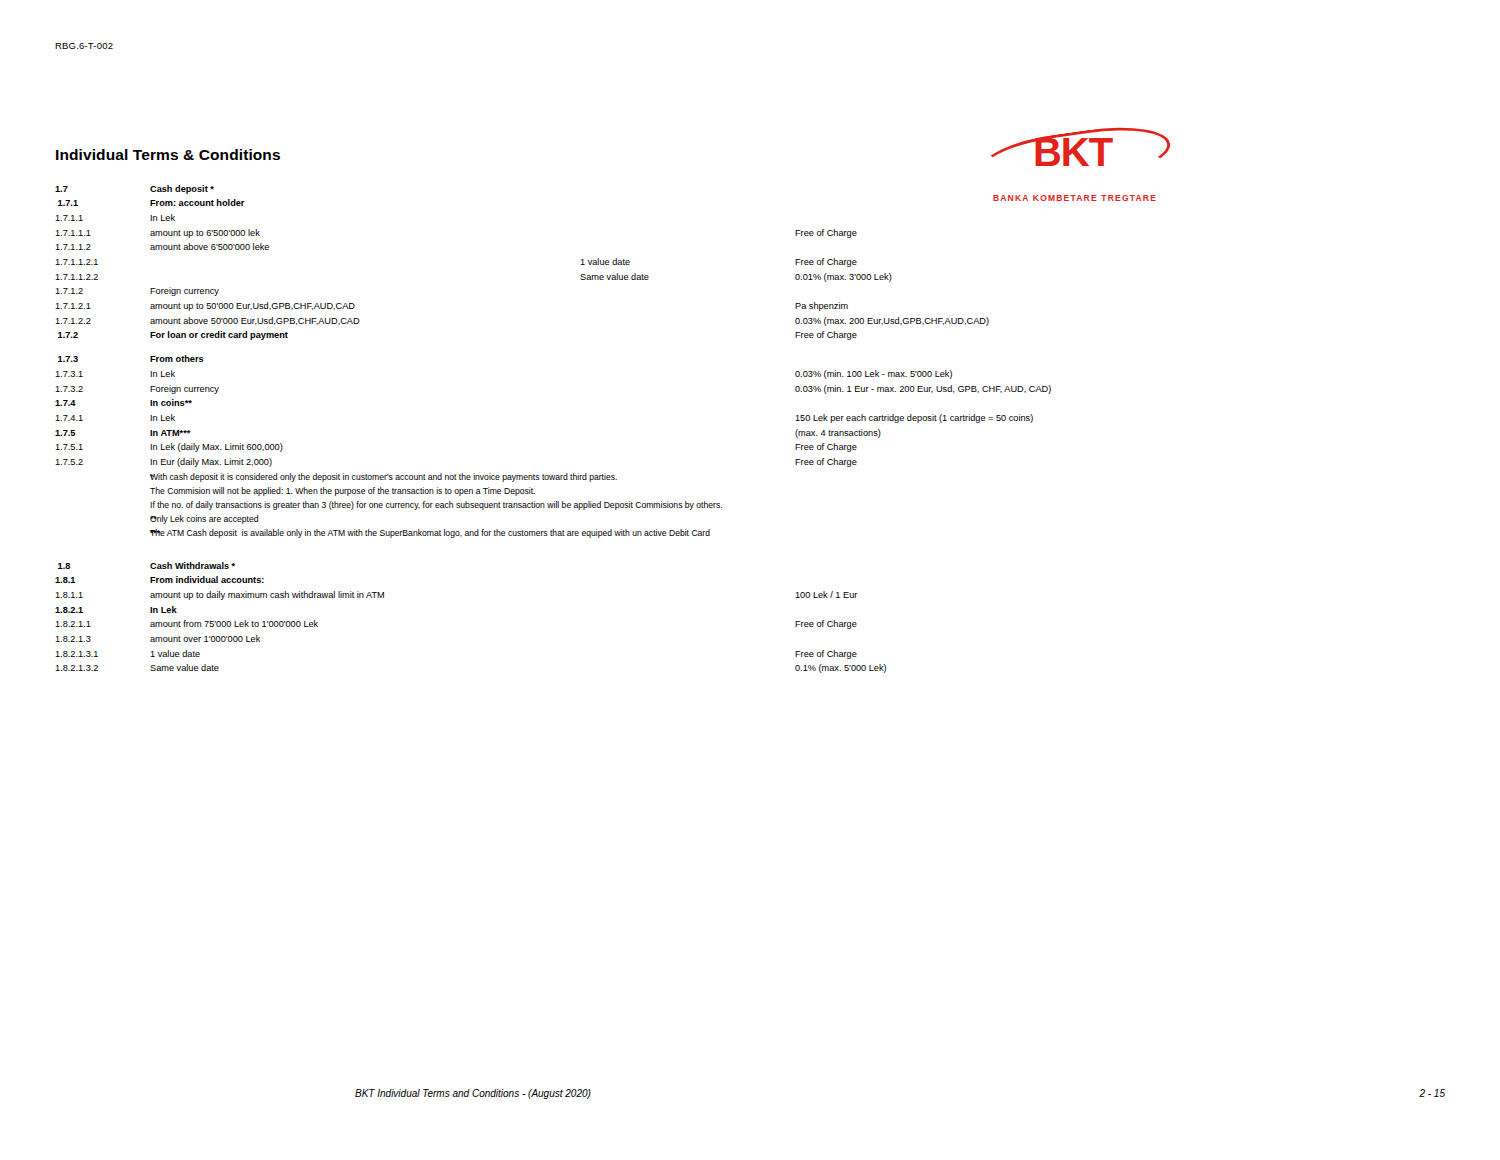RBG.6-T-002
BKT
BANKA KOMBETARE TREGTARE
Individual Terms & Conditions
| 1.7 | Cash deposit * | | | |
| 1.7.1 | From: account holder | | | |
| 1.7.1.1 | In Lek | | | |
| 1.7.1.1.1 | amount up to 6'500'000 lek | | Free of Charge | |
| 1.7.1.1.2 | amount above 6'500'000 leke | | | |
| 1.7.1.1.2.1 | | 1 value date | Free of Charge | |
| 1.7.1.1.2.2 | | Same value date | 0.01% (max. 3'000 Lek) | |
| 1.7.1.2 | Foreign currency | | | |
| 1.7.1.2.1 | amount up to 50'000 Eur,Usd,GPB,CHF,AUD,CAD | | Pa shpenzim | |
| 1.7.1.2.2 | amount above 50'000 Eur,Usd,GPB,CHF,AUD,CAD | | 0.03% (max. 200 Eur,Usd,GPB,CHF,AUD,CAD) | |
| 1.7.2 | For loan or credit card payment | | Free of Charge | |
| 1.7.3 | From others | | | |
| 1.7.3.1 | In Lek | | 0.03% (min. 100 Lek - max. 5'000 Lek) | |
| 1.7.3.2 | Foreign currency | | 0.03% (min. 1 Eur - max. 200 Eur, Usd, GPB, CHF, AUD, CAD) | |
| 1.7.4 | In coins** | | | |
| 1.7.4.1 | In Lek | | 150 Lek per each cartridge deposit (1 cartridge = 50 coins) | |
| 1.7.5 | In ATM*** | | (max. 4 transactions) | |
| 1.7.5.1 | In Lek (daily Max. Limit 600,000) | | Free of Charge | |
| 1.7.5.2 | In Eur (daily Max. Limit 2,000) | | Free of Charge | |
| * | With cash deposit it is considered only the deposit in customer's account and not the invoice payments toward third parties. |
| | The Commision will not be applied: 1. When the purpose of the transaction is to open a Time Deposit. |
| | If the no. of daily transactions is greater than 3 (three) for one currency, for each subsequent transaction will be applied Deposit Commisions by others. |
| ** | Only Lek coins are accepted |
| *** | The ATM Cash deposit is available only in the ATM with the SuperBankomat logo, and for the customers that are equiped with un active Debit Card |
| 1.8 | Cash Withdrawals * | | | |
| 1.8.1 | From individual accounts: | | | |
| 1.8.1.1 | amount up to daily maximum cash withdrawal limit in ATM | | 100 Lek / 1 Eur | |
| 1.8.2.1 | In Lek | | | |
| 1.8.2.1.1 | amount from 75'000 Lek to 1'000'000 Lek | | Free of Charge | |
| 1.8.2.1.3 | amount over 1'000'000 Lek | | | |
| 1.8.2.1.3.1 | 1 value date | | Free of Charge | |
| 1.8.2.1.3.2 | Same value date | | 0.1% (max. 5'000 Lek) | |
BKT Individual Terms and Conditions - (August 2020)
2 - 15